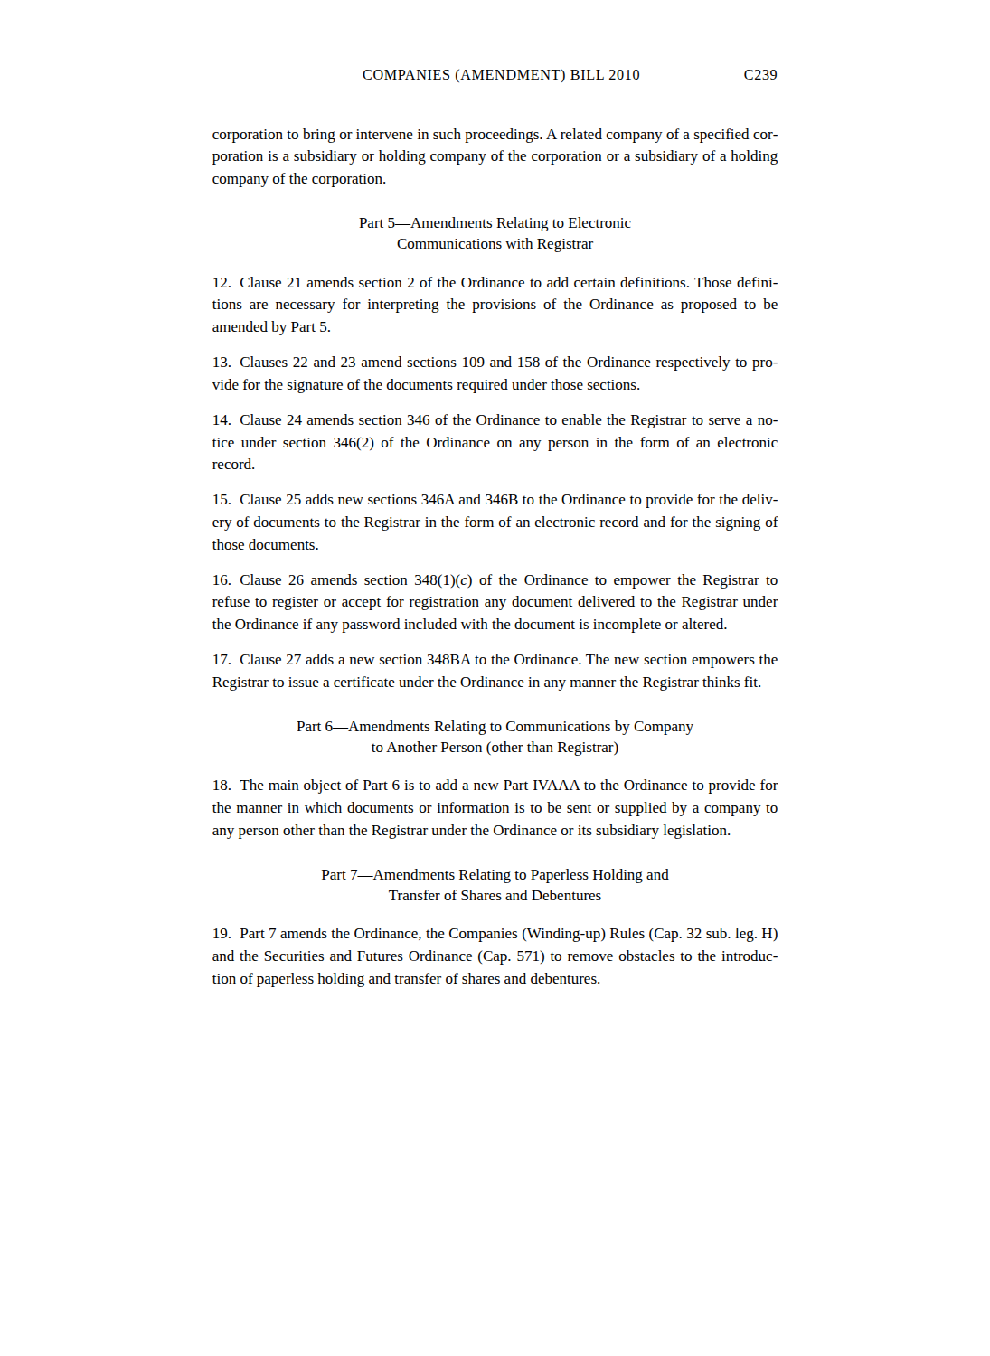COMPANIES (AMENDMENT) BILL 2010 C239
corporation to bring or intervene in such proceedings. A related company of a specified corporation is a subsidiary or holding company of the corporation or a subsidiary of a holding company of the corporation.
Part 5—Amendments Relating to ElectronicCommunications with Registrar
12. Clause 21 amends section 2 of the Ordinance to add certain definitions. Those definitions are necessary for interpreting the provisions of the Ordinance as proposed to be amended by Part 5.
13. Clauses 22 and 23 amend sections 109 and 158 of the Ordinance respectively to provide for the signature of the documents required under those sections.
14. Clause 24 amends section 346 of the Ordinance to enable the Registrar to serve a notice under section 346(2) of the Ordinance on any person in the form of an electronic record.
15. Clause 25 adds new sections 346A and 346B to the Ordinance to provide for the delivery of documents to the Registrar in the form of an electronic record and for the signing of those documents.
16. Clause 26 amends section 348(1)(c) of the Ordinance to empower the Registrar to refuse to register or accept for registration any document delivered to the Registrar under the Ordinance if any password included with the document is incomplete or altered.
17. Clause 27 adds a new section 348BA to the Ordinance. The new section empowers the Registrar to issue a certificate under the Ordinance in any manner the Registrar thinks fit.
Part 6—Amendments Relating to Communications by Companyto Another Person (other than Registrar)
18. The main object of Part 6 is to add a new Part IVAAA to the Ordinance to provide for the manner in which documents or information is to be sent or supplied by a company to any person other than the Registrar under the Ordinance or its subsidiary legislation.
Part 7—Amendments Relating to Paperless Holding andTransfer of Shares and Debentures
19. Part 7 amends the Ordinance, the Companies (Winding-up) Rules (Cap. 32 sub. leg. H) and the Securities and Futures Ordinance (Cap. 571) to remove obstacles to the introduction of paperless holding and transfer of shares and debentures.